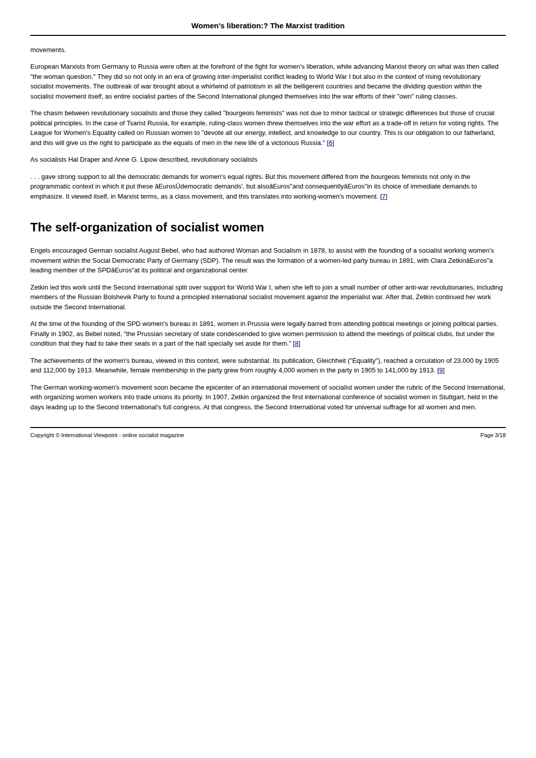Women's liberation:? The Marxist tradition
movements.
European Marxists from Germany to Russia were often at the forefront of the fight for women's liberation, while advancing Marxist theory on what was then called "the woman question." They did so not only in an era of growing inter-imperialist conflict leading to World War I but also in the context of rising revolutionary socialist movements. The outbreak of war brought about a whirlwind of patriotism in all the belligerent countries and became the dividing question within the socialist movement itself, as entire socialist parties of the Second International plunged themselves into the war efforts of their "own" ruling classes.
The chasm between revolutionary socialists and those they called "bourgeois feminists" was not due to minor tactical or strategic differences but those of crucial political principles. In the case of Tsarist Russia, for example, ruling-class women threw themselves into the war effort as a trade-off in return for voting rights. The League for Women's Equality called on Russian women to "devote all our energy, intellect, and knowledge to our country. This is our obligation to our fatherland, and this will give us the right to participate as the equals of men in the new life of a victorious Russia." [6]
As socialists Hal Draper and Anne G. Lipow described, revolutionary socialists
. . . gave strong support to all the democratic demands for women's equal rights. But this movement differed from the bourgeois feminists not only in the programmatic context in which it put these âEurosÜdemocratic demands', but alsoâEuros"and consequentlyâEuros"in its choice of immediate demands to emphasize. It viewed itself, in Marxist terms, as a class movement, and this translates into working-women's movement. [7]
The self-organization of socialist women
Engels encouraged German socialist August Bebel, who had authored Woman and Socialism in 1878, to assist with the founding of a socialist working women's movement within the Social Democratic Party of Germany (SDP). The result was the formation of a women-led party bureau in 1891, with Clara ZetkinâEuros"a leading member of the SPDâEuros"at its political and organizational center.
Zetkin led this work until the Second International split over support for World War I, when she left to join a small number of other anti-war revolutionaries, including members of the Russian Bolshevik Party to found a principled international socialist movement against the imperialist war. After that, Zetkin continued her work outside the Second International.
At the time of the founding of the SPD women's bureau in 1891, women in Prussia were legally barred from attending political meetings or joining political parties. Finally in 1902, as Bebel noted, "the Prussian secretary of state condescended to give women permission to attend the meetings of political clubs, but under the condition that they had to take their seats in a part of the hall specially set aside for them." [8]
The achievements of the women's bureau, viewed in this context, were substantial. Its publication, Gleichheit ("Equality"), reached a circulation of 23,000 by 1905 and 112,000 by 1913. Meanwhile, female membership in the party grew from roughly 4,000 women in the party in 1905 to 141,000 by 1913. [9]
The German working-women's movement soon became the epicenter of an international movement of socialist women under the rubric of the Second International, with organizing women workers into trade unions its priority. In 1907, Zetkin organized the first international conference of socialist women in Stuttgart, held in the days leading up to the Second International's full congress. At that congress, the Second International voted for universal suffrage for all women and men.
Copyright © International Viewpoint - online socialist magazine Page 3/18